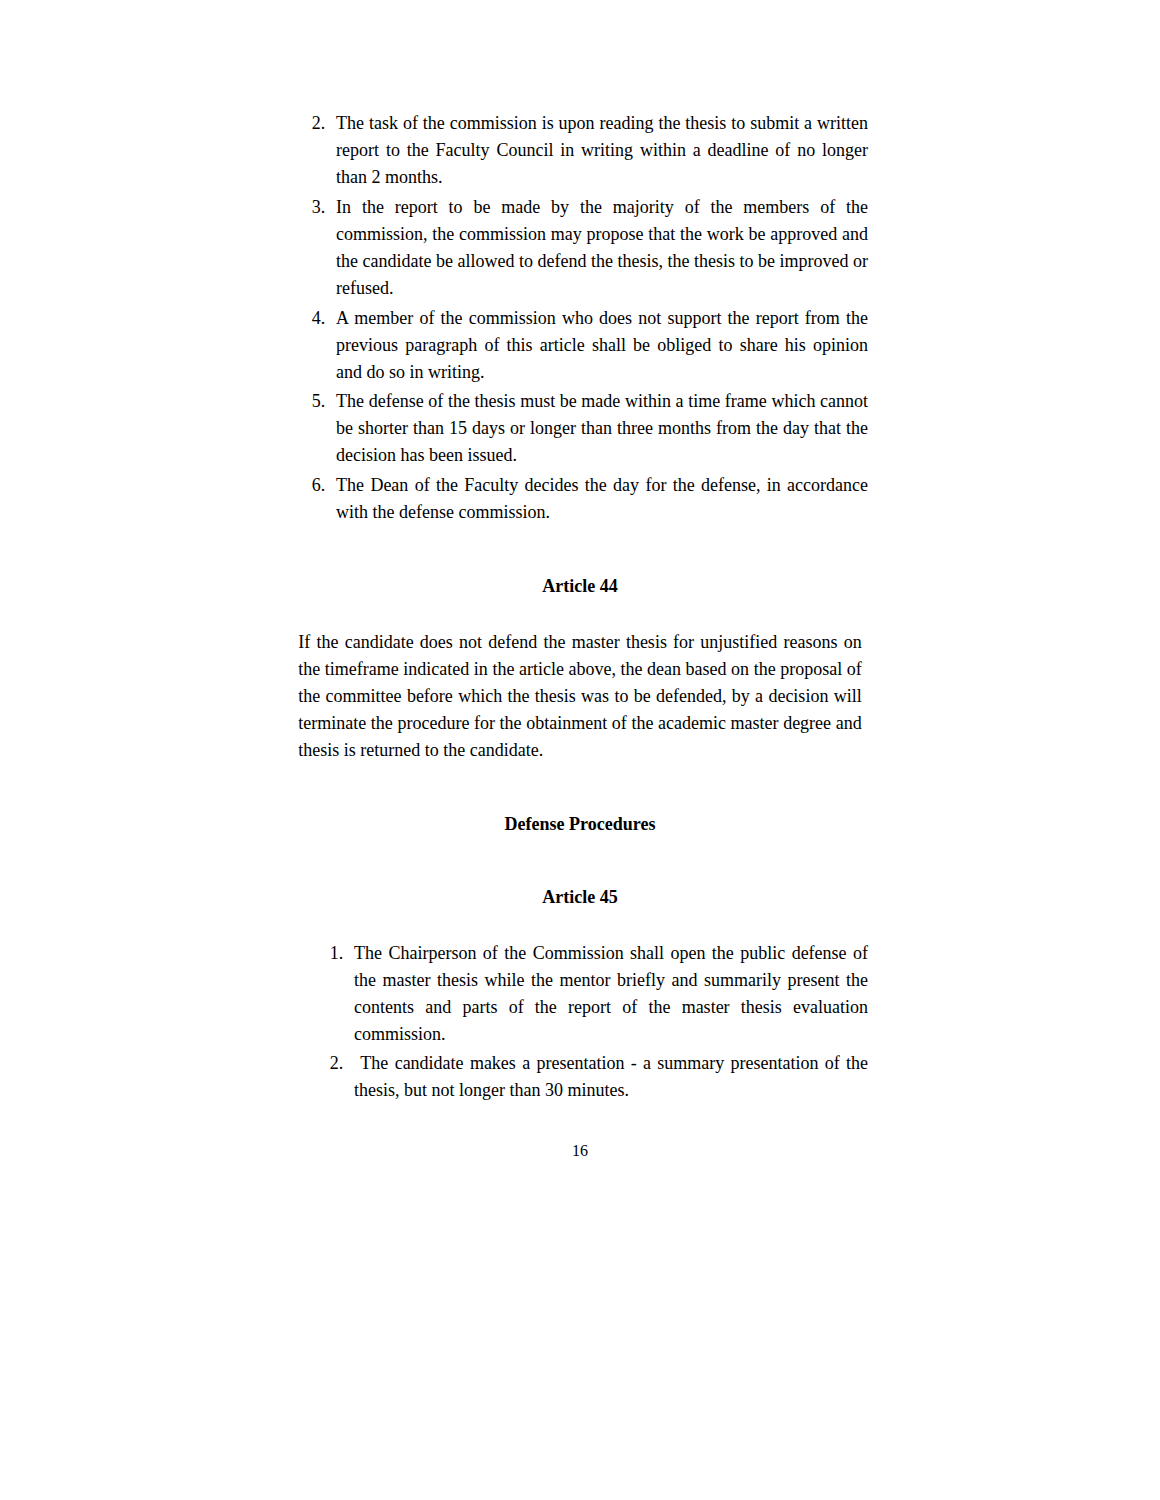The task of the commission is upon reading the thesis to submit a written report to the Faculty Council in writing within a deadline of no longer than 2 months.
In the report to be made by the majority of the members of the commission, the commission may propose that the work be approved and the candidate be allowed to defend the thesis, the thesis to be improved or refused.
A member of the commission who does not support the report from the previous paragraph of this article shall be obliged to share his opinion and do so in writing.
The defense of the thesis must be made within a time frame which cannot be shorter than 15 days or longer than three months from the day that the decision has been issued.
The Dean of the Faculty decides the day for the defense, in accordance with the defense commission.
Article 44
If the candidate does not defend the master thesis for unjustified reasons on the timeframe indicated in the article above, the dean based on the proposal of the committee before which the thesis was to be defended, by a decision will terminate the procedure for the obtainment of the academic master degree and thesis is returned to the candidate.
Defense Procedures
Article 45
The Chairperson of the Commission shall open the public defense of the master thesis while the mentor briefly and summarily present the contents and parts of the report of the master thesis evaluation commission.
The candidate makes a presentation - a summary presentation of the thesis, but not longer than 30 minutes.
16